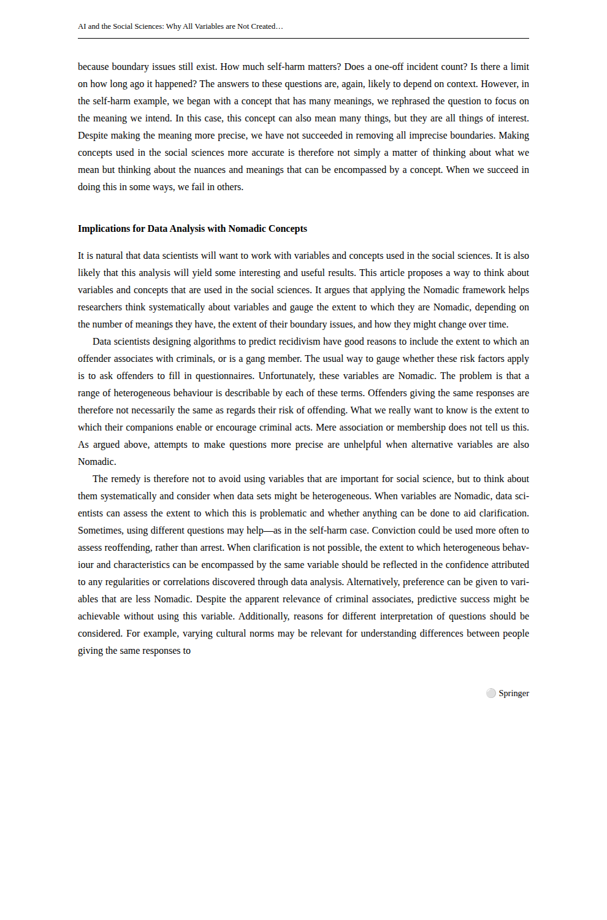AI and the Social Sciences: Why All Variables are Not Created…
because boundary issues still exist. How much self-harm matters? Does a one-off incident count? Is there a limit on how long ago it happened? The answers to these questions are, again, likely to depend on context. However, in the self-harm example, we began with a concept that has many meanings, we rephrased the question to focus on the meaning we intend. In this case, this concept can also mean many things, but they are all things of interest. Despite making the meaning more precise, we have not succeeded in removing all imprecise boundaries. Making concepts used in the social sciences more accurate is therefore not simply a matter of thinking about what we mean but thinking about the nuances and meanings that can be encompassed by a concept. When we succeed in doing this in some ways, we fail in others.
Implications for Data Analysis with Nomadic Concepts
It is natural that data scientists will want to work with variables and concepts used in the social sciences. It is also likely that this analysis will yield some interesting and useful results. This article proposes a way to think about variables and concepts that are used in the social sciences. It argues that applying the Nomadic framework helps researchers think systematically about variables and gauge the extent to which they are Nomadic, depending on the number of meanings they have, the extent of their boundary issues, and how they might change over time.
Data scientists designing algorithms to predict recidivism have good reasons to include the extent to which an offender associates with criminals, or is a gang member. The usual way to gauge whether these risk factors apply is to ask offenders to fill in questionnaires. Unfortunately, these variables are Nomadic. The problem is that a range of heterogeneous behaviour is describable by each of these terms. Offenders giving the same responses are therefore not necessarily the same as regards their risk of offending. What we really want to know is the extent to which their companions enable or encourage criminal acts. Mere association or membership does not tell us this. As argued above, attempts to make questions more precise are unhelpful when alternative variables are also Nomadic.
The remedy is therefore not to avoid using variables that are important for social science, but to think about them systematically and consider when data sets might be heterogeneous. When variables are Nomadic, data scientists can assess the extent to which this is problematic and whether anything can be done to aid clarification. Sometimes, using different questions may help—as in the self-harm case. Conviction could be used more often to assess reoffending, rather than arrest. When clarification is not possible, the extent to which heterogeneous behaviour and characteristics can be encompassed by the same variable should be reflected in the confidence attributed to any regularities or correlations discovered through data analysis. Alternatively, preference can be given to variables that are less Nomadic. Despite the apparent relevance of criminal associates, predictive success might be achievable without using this variable. Additionally, reasons for different interpretation of questions should be considered. For example, varying cultural norms may be relevant for understanding differences between people giving the same responses to
⚪ Springer